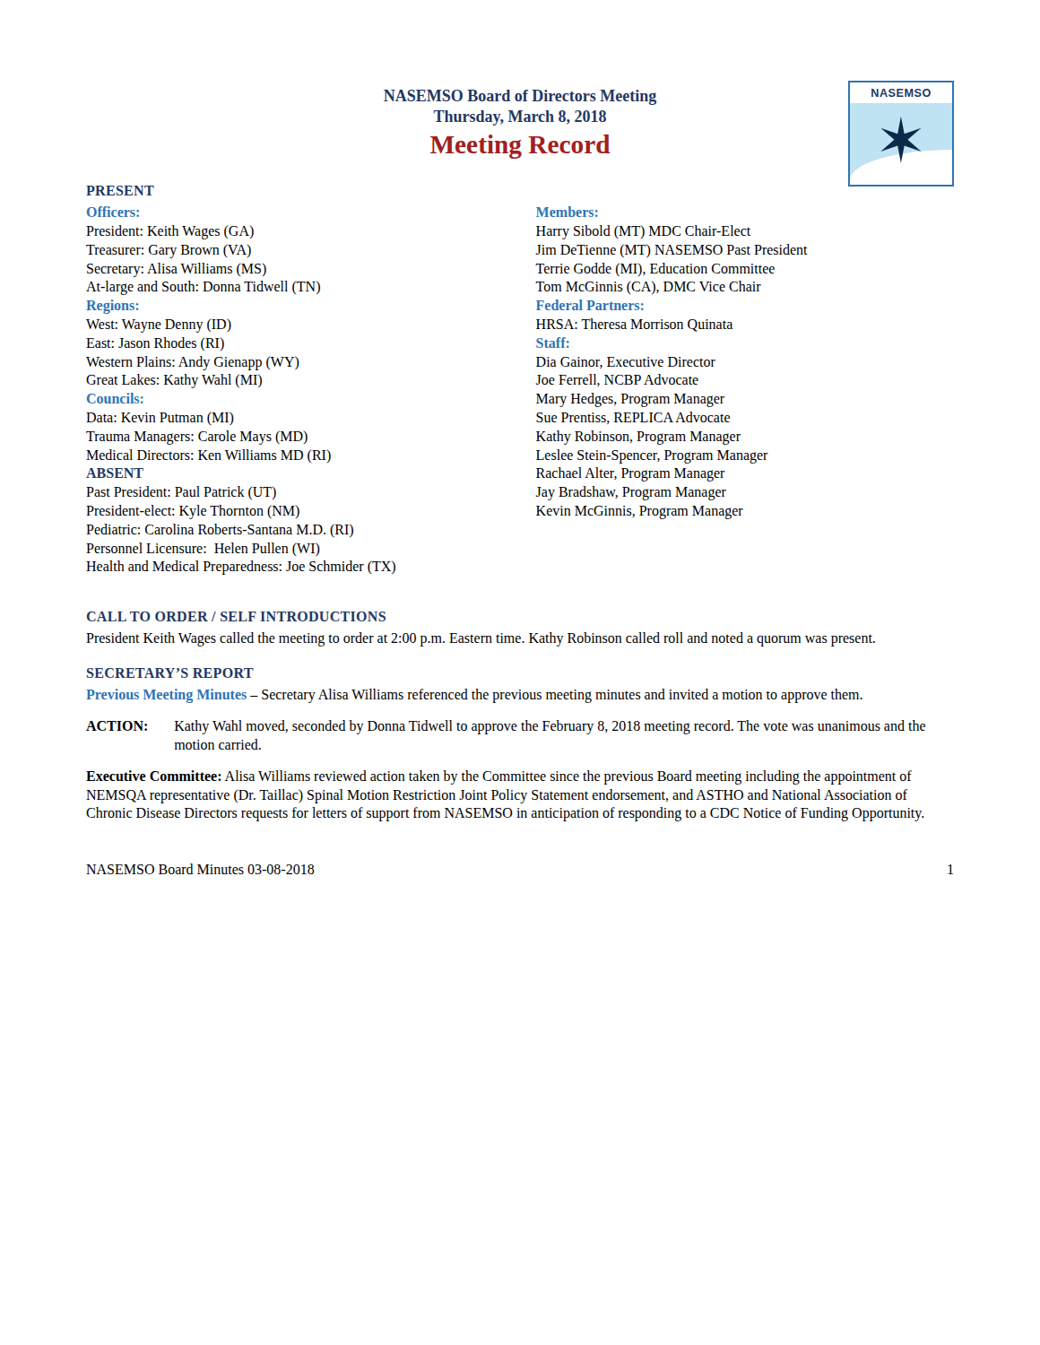NASEMSO
✶
NASEMSO Board of Directors Meeting
Thursday, March 8, 2018
Meeting Record
PRESENT
Officers:
President: Keith Wages (GA)
Treasurer: Gary Brown (VA)
Secretary: Alisa Williams (MS)
At-large and South: Donna Tidwell (TN)
Regions:
West: Wayne Denny (ID)
East: Jason Rhodes (RI)
Western Plains: Andy Gienapp (WY)
Great Lakes: Kathy Wahl (MI)
Councils:
Data: Kevin Putman (MI)
Trauma Managers: Carole Mays (MD)
Medical Directors: Ken Williams MD (RI)
ABSENT
Past President: Paul Patrick (UT)
President-elect: Kyle Thornton (NM)
Pediatric: Carolina Roberts-Santana M.D. (RI)
Personnel Licensure: Helen Pullen (WI)
Health and Medical Preparedness: Joe Schmider (TX)
Members:
Harry Sibold (MT) MDC Chair-Elect
Jim DeTienne (MT) NASEMSO Past President
Terrie Godde (MI), Education Committee
Tom McGinnis (CA), DMC Vice Chair
Federal Partners:
HRSA: Theresa Morrison Quinata
Staff:
Dia Gainor, Executive Director
Joe Ferrell, NCBP Advocate
Mary Hedges, Program Manager
Sue Prentiss, REPLICA Advocate
Kathy Robinson, Program Manager
Leslee Stein-Spencer, Program Manager
Rachael Alter, Program Manager
Jay Bradshaw, Program Manager
Kevin McGinnis, Program Manager
CALL TO ORDER / SELF INTRODUCTIONS
President Keith Wages called the meeting to order at 2:00 p.m. Eastern time. Kathy Robinson called roll and noted a quorum was present.
SECRETARY’S REPORT
Previous Meeting Minutes – Secretary Alisa Williams referenced the previous meeting minutes and invited a motion to approve them.
ACTION:
Kathy Wahl moved, seconded by Donna Tidwell to approve the February 8, 2018 meeting record. The vote was unanimous and the motion carried.
Executive Committee: Alisa Williams reviewed action taken by the Committee since the previous Board meeting including the appointment of NEMSQA representative (Dr. Taillac) Spinal Motion Restriction Joint Policy Statement endorsement, and ASTHO and National Association of Chronic Disease Directors requests for letters of support from NASEMSO in anticipation of responding to a CDC Notice of Funding Opportunity.
NASEMSO Board Minutes 03-08-2018
1